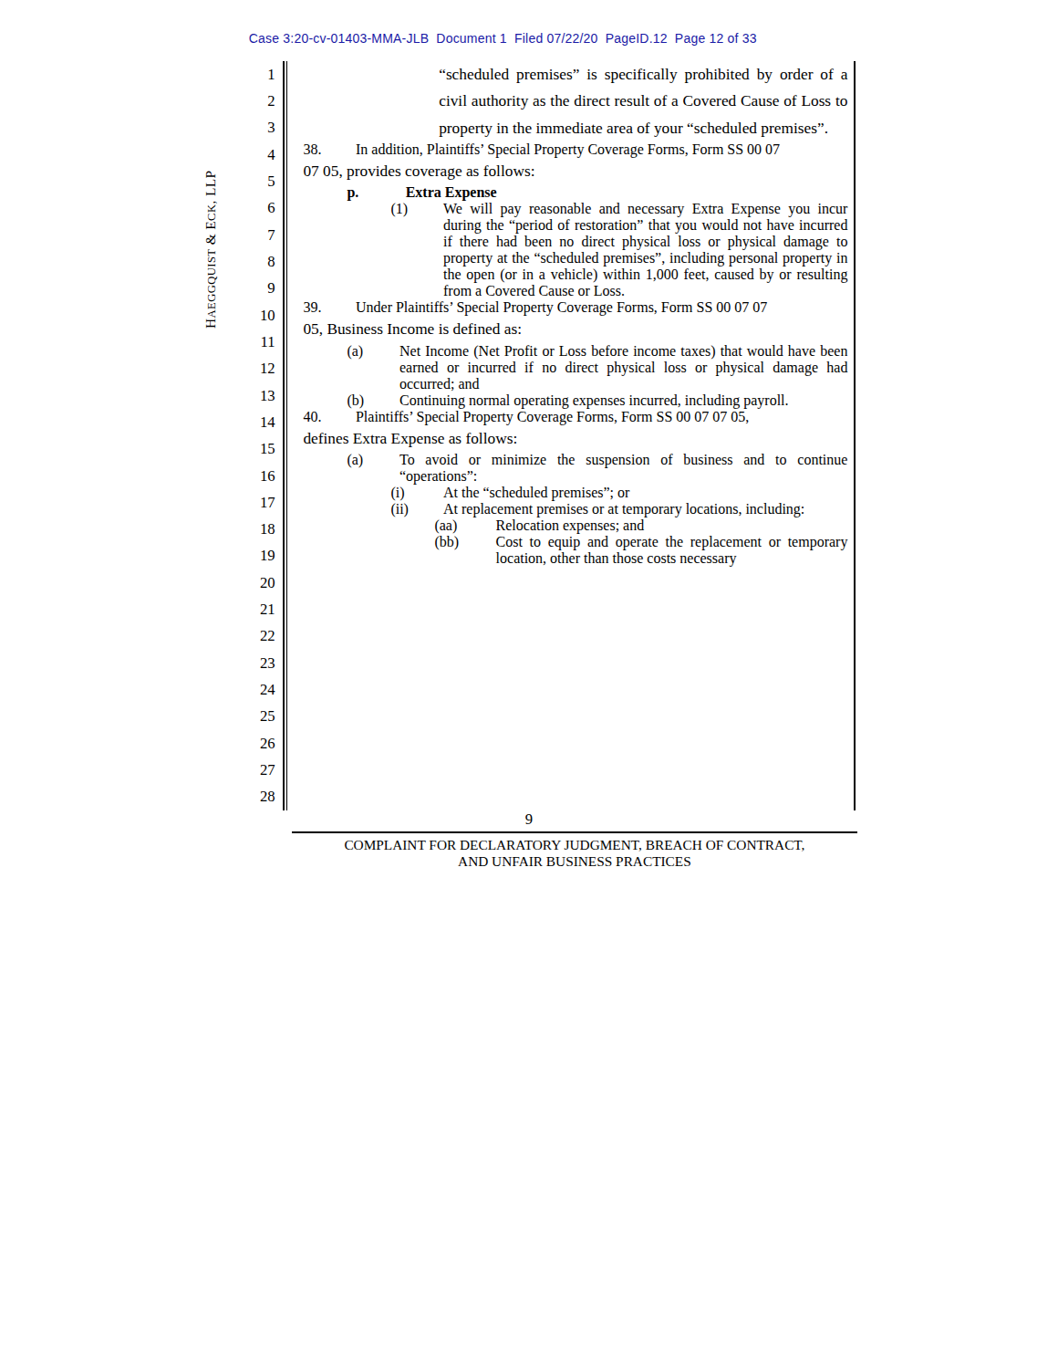Case 3:20-cv-01403-MMA-JLB Document 1 Filed 07/22/20 PageID.12 Page 12 of 33
HAEGGQUIST & ECK, LLP
1
2
3
4
5
6
7
8
9
10
11
12
13
14
15
16
17
18
19
20
21
22
23
24
25
26
27
28
“scheduled premises” is specifically prohibited by order of a civil authority as the direct result of a Covered Cause of Loss to property in the immediate area of your “scheduled premises”.
38.
In addition, Plaintiffs’ Special Property Coverage Forms, Form SS 00 07
07 05, provides coverage as follows:
p.
Extra Expense
(1)
We will pay reasonable and necessary Extra Expense you incur during the “period of restoration” that you would not have incurred if there had been no direct physical loss or physical damage to property at the “scheduled premises”, including personal property in the open (or in a vehicle) within 1,000 feet, caused by or resulting from a Covered Cause or Loss.
39.
Under Plaintiffs’ Special Property Coverage Forms, Form SS 00 07 07
05, Business Income is defined as:
(a)
Net Income (Net Profit or Loss before income taxes) that would have been earned or incurred if no direct physical loss or physical damage had occurred; and
(b)
Continuing normal operating expenses incurred, including payroll.
40.
Plaintiffs’ Special Property Coverage Forms, Form SS 00 07 07 05,
defines Extra Expense as follows:
(a)
To avoid or minimize the suspension of business and to continue “operations”:
(i)
At the “scheduled premises”; or
(ii)
At replacement premises or at temporary locations, including:
(aa)
Relocation expenses; and
(bb)
Cost to equip and operate the replacement or temporary location, other than those costs necessary
9
COMPLAINT FOR DECLARATORY JUDGMENT, BREACH OF CONTRACT,
AND UNFAIR BUSINESS PRACTICES